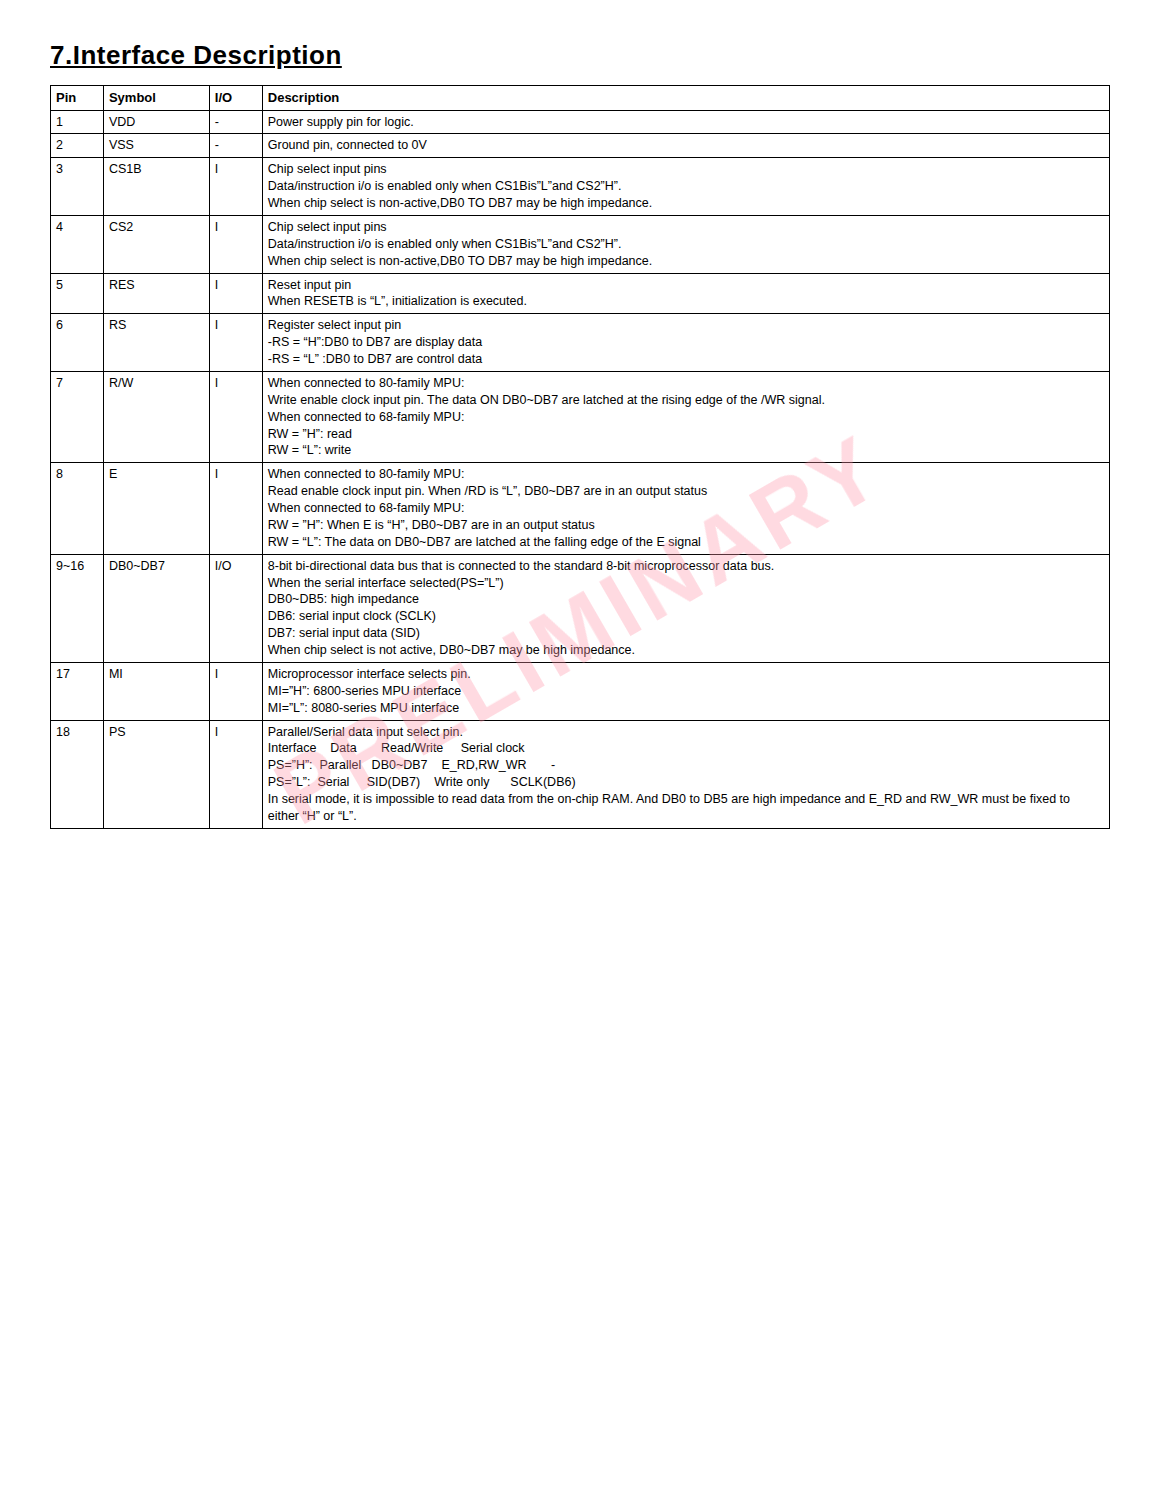PRELIMINARY
7.Interface Description
| Pin | Symbol | I/O | Description |
| --- | --- | --- | --- |
| 1 | VDD | - | Power supply pin for logic. |
| 2 | VSS | - | Ground pin, connected to 0V |
| 3 | CS1B | I | Chip select input pins Data/instruction i/o is enabled only when CS1Bis”L”and CS2”H”. When chip select is non-active,DB0 TO DB7 may be high impedance. |
| 4 | CS2 | I | Chip select input pins Data/instruction i/o is enabled only when CS1Bis”L”and CS2”H”. When chip select is non-active,DB0 TO DB7 may be high impedance. |
| 5 | RES | I | Reset input pin When RESETB is “L”, initialization is executed. |
| 6 | RS | I | Register select input pin -RS = “H”:DB0 to DB7 are display data -RS = “L” :DB0 to DB7 are control data |
| 7 | R/W | I | When connected to 80-family MPU: Write enable clock input pin. The data ON DB0~DB7 are latched at the rising edge of the /WR signal. When connected to 68-family MPU: RW = ”H”: read RW = “L”: write |
| 8 | E | I | When connected to 80-family MPU: Read enable clock input pin. When /RD is “L”, DB0~DB7 are in an output status When connected to 68-family MPU: RW = ”H”: When E is “H”, DB0~DB7 are in an output status RW = “L”: The data on DB0~DB7 are latched at the falling edge of the E signal |
| 9~16 | DB0~DB7 | I/O | 8-bit bi-directional data bus that is connected to the standard 8-bit microprocessor data bus. When the serial interface selected(PS=”L”) DB0~DB5: high impedance DB6: serial input clock (SCLK) DB7: serial input data (SID) When chip select is not active, DB0~DB7 may be high impedance. |
| 17 | MI | I | Microprocessor interface selects pin. MI=”H”: 6800-series MPU interface MI=”L”: 8080-series MPU interface |
| 18 | PS | I | Parallel/Serial data input select pin. Interface Data Read/Write Serial clock PS=”H”: Parallel DB0~DB7 E_RD,RW_WR - PS=”L”: Serial SID(DB7) Write only SCLK(DB6) In serial mode, it is impossible to read data from the on-chip RAM. And DB0 to DB5 are high impedance and E_RD and RW_WR must be fixed to either “H” or “L”. |